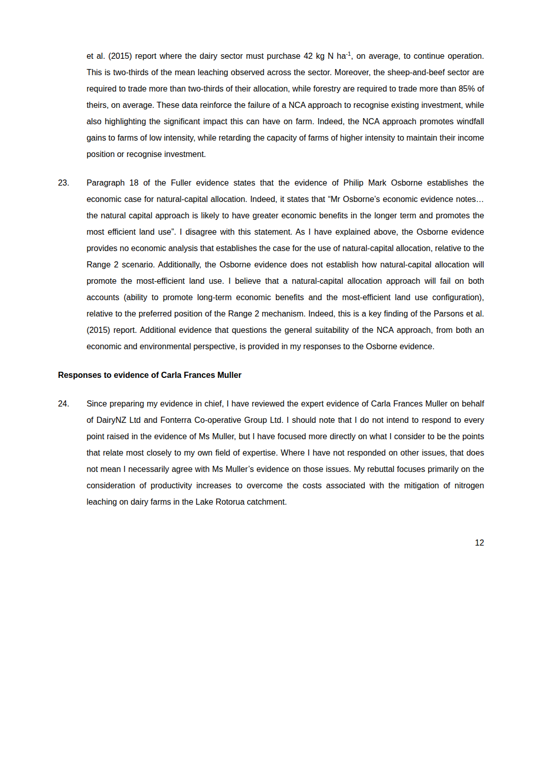et al. (2015) report where the dairy sector must purchase 42 kg N ha-1, on average, to continue operation. This is two-thirds of the mean leaching observed across the sector. Moreover, the sheep-and-beef sector are required to trade more than two-thirds of their allocation, while forestry are required to trade more than 85% of theirs, on average. These data reinforce the failure of a NCA approach to recognise existing investment, while also highlighting the significant impact this can have on farm. Indeed, the NCA approach promotes windfall gains to farms of low intensity, while retarding the capacity of farms of higher intensity to maintain their income position or recognise investment.
23. Paragraph 18 of the Fuller evidence states that the evidence of Philip Mark Osborne establishes the economic case for natural-capital allocation. Indeed, it states that “Mr Osborne’s economic evidence notes… the natural capital approach is likely to have greater economic benefits in the longer term and promotes the most efficient land use”. I disagree with this statement. As I have explained above, the Osborne evidence provides no economic analysis that establishes the case for the use of natural-capital allocation, relative to the Range 2 scenario. Additionally, the Osborne evidence does not establish how natural-capital allocation will promote the most-efficient land use. I believe that a natural-capital allocation approach will fail on both accounts (ability to promote long-term economic benefits and the most-efficient land use configuration), relative to the preferred position of the Range 2 mechanism. Indeed, this is a key finding of the Parsons et al. (2015) report. Additional evidence that questions the general suitability of the NCA approach, from both an economic and environmental perspective, is provided in my responses to the Osborne evidence.
Responses to evidence of Carla Frances Muller
24. Since preparing my evidence in chief, I have reviewed the expert evidence of Carla Frances Muller on behalf of DairyNZ Ltd and Fonterra Co-operative Group Ltd. I should note that I do not intend to respond to every point raised in the evidence of Ms Muller, but I have focused more directly on what I consider to be the points that relate most closely to my own field of expertise. Where I have not responded on other issues, that does not mean I necessarily agree with Ms Muller’s evidence on those issues. My rebuttal focuses primarily on the consideration of productivity increases to overcome the costs associated with the mitigation of nitrogen leaching on dairy farms in the Lake Rotorua catchment.
12